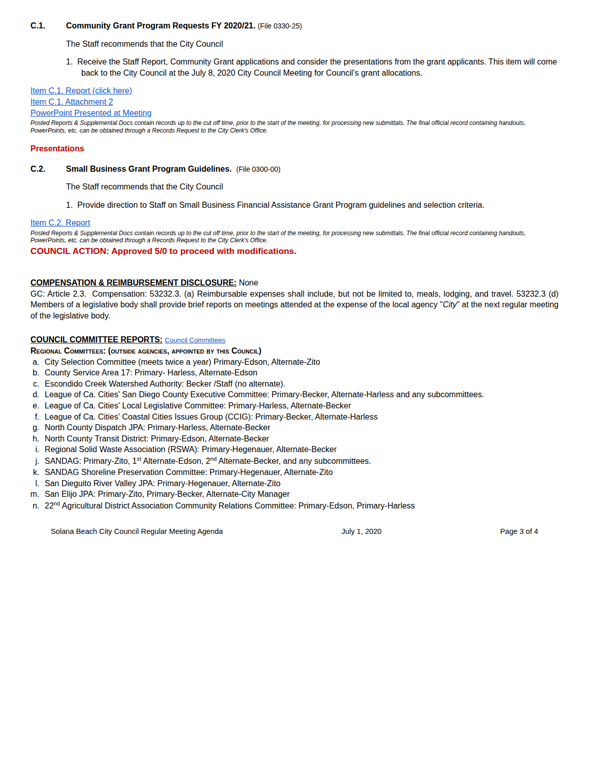C.1. Community Grant Program Requests FY 2020/21. (File 0330-25)
The Staff recommends that the City Council
1. Receive the Staff Report, Community Grant applications and consider the presentations from the grant applicants. This item will come back to the City Council at the July 8, 2020 City Council Meeting for Council's grant allocations.
Item C.1. Report (click here) Item C.1. Attachment 2 PowerPoint Presented at Meeting
Posted Reports & Supplemental Docs contain records up to the cut off time, prior to the start of the meeting, for processing new submittals. The final official record containing handouts, PowerPoints, etc. can be obtained through a Records Request to the City Clerk's Office.
Presentations
C.2. Small Business Grant Program Guidelines. (File 0300-00)
The Staff recommends that the City Council
1. Provide direction to Staff on Small Business Financial Assistance Grant Program guidelines and selection criteria.
Item C.2. Report
Posted Reports & Supplemental Docs contain records up to the cut off time, prior to the start of the meeting, for processing new submittals. The final official record containing handouts, PowerPoints, etc. can be obtained through a Records Request to the City Clerk's Office.
COUNCIL ACTION: Approved 5/0 to proceed with modifications.
COMPENSATION & REIMBURSEMENT DISCLOSURE: None
GC: Article 2.3. Compensation: 53232.3. (a) Reimbursable expenses shall include, but not be limited to, meals, lodging, and travel. 53232.3 (d) Members of a legislative body shall provide brief reports on meetings attended at the expense of the local agency "City" at the next regular meeting of the legislative body.
COUNCIL COMMITTEE REPORTS: Council Committees
Regional Committees: (outside agencies, appointed by this Council)
City Selection Committee (meets twice a year) Primary-Edson, Alternate-Zito
County Service Area 17: Primary- Harless, Alternate-Edson
Escondido Creek Watershed Authority: Becker /Staff (no alternate).
League of Ca. Cities' San Diego County Executive Committee: Primary-Becker, Alternate-Harless and any subcommittees.
League of Ca. Cities' Local Legislative Committee: Primary-Harless, Alternate-Becker
League of Ca. Cities' Coastal Cities Issues Group (CCIG): Primary-Becker, Alternate-Harless
North County Dispatch JPA: Primary-Harless, Alternate-Becker
North County Transit District: Primary-Edson, Alternate-Becker
Regional Solid Waste Association (RSWA): Primary-Hegenauer, Alternate-Becker
SANDAG: Primary-Zito, 1st Alternate-Edson, 2nd Alternate-Becker, and any subcommittees.
SANDAG Shoreline Preservation Committee: Primary-Hegenauer, Alternate-Zito
San Dieguito River Valley JPA: Primary-Hegenauer, Alternate-Zito
San Elijo JPA: Primary-Zito, Primary-Becker, Alternate-City Manager
22nd Agricultural District Association Community Relations Committee: Primary-Edson, Primary-Harless
Solana Beach City Council Regular Meeting Agenda July 1, 2020 Page 3 of 4